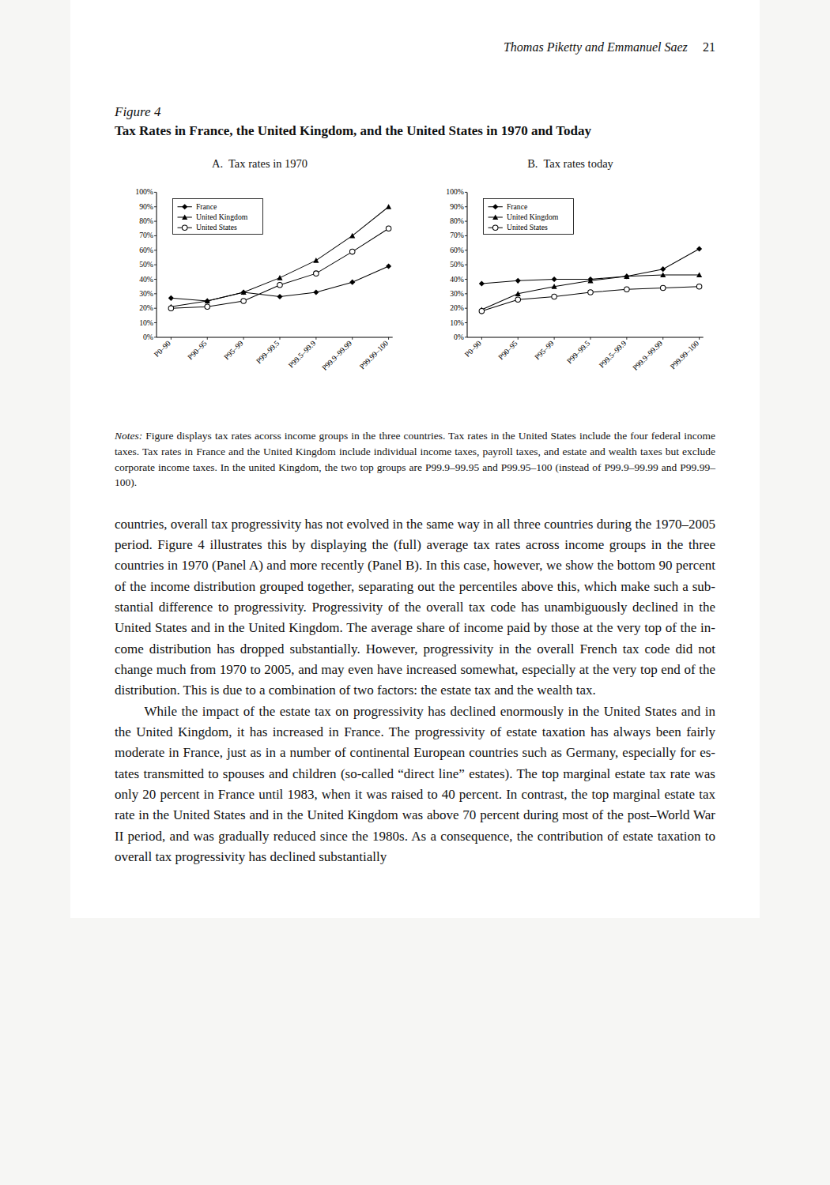Thomas Piketty and Emmanuel Saez21
Figure 4
Tax Rates in France, the United Kingdom, and the United States in 1970 and Today
A. Tax rates in 1970
100% 90% 80% 70% 60% 50% 40% 30% 20% 10% 0% P0–90 P90–95 P95–99 P99–99.5 P99.5–99.9 P99.9–99.99 P99.99–100 France United Kingdom United States
B. Tax rates today
100% 90% 80% 70% 60% 50% 40% 30% 20% 10% 0% P0–90 P90–95 P95–99 P99–99.5 P99.5–99.9 P99.9–99.99 P99.99–100 France United Kingdom United States
Notes: Figure displays tax rates acorss income groups in the three countries. Tax rates in the United States include the four federal income taxes. Tax rates in France and the United Kingdom include individual income taxes, payroll taxes, and estate and wealth taxes but exclude corporate income taxes. In the united Kingdom, the two top groups are P99.9–99.95 and P99.95–100 (instead of P99.9–99.99 and P99.99–100).
countries, overall tax progressivity has not evolved in the same way in all three countries during the 1970–2005 period. Figure 4 illustrates this by displaying the (full) average tax rates across income groups in the three countries in 1970 (Panel A) and more recently (Panel B). In this case, however, we show the bottom 90 percent of the income distribution grouped together, separating out the percentiles above this, which make such a substantial difference to progressivity. Progressivity of the overall tax code has unambiguously declined in the United States and in the United Kingdom. The average share of income paid by those at the very top of the income distribution has dropped substantially. However, progressivity in the overall French tax code did not change much from 1970 to 2005, and may even have increased somewhat, especially at the very top end of the distribution. This is due to a combination of two factors: the estate tax and the wealth tax.
While the impact of the estate tax on progressivity has declined enormously in the United States and in the United Kingdom, it has increased in France. The progressivity of estate taxation has always been fairly moderate in France, just as in a number of continental European countries such as Germany, especially for estates transmitted to spouses and children (so-called “direct line” estates). The top marginal estate tax rate was only 20 percent in France until 1983, when it was raised to 40 percent. In contrast, the top marginal estate tax rate in the United States and in the United Kingdom was above 70 percent during most of the post–World War II period, and was gradually reduced since the 1980s. As a consequence, the contribution of estate taxation to overall tax progressivity has declined substantially